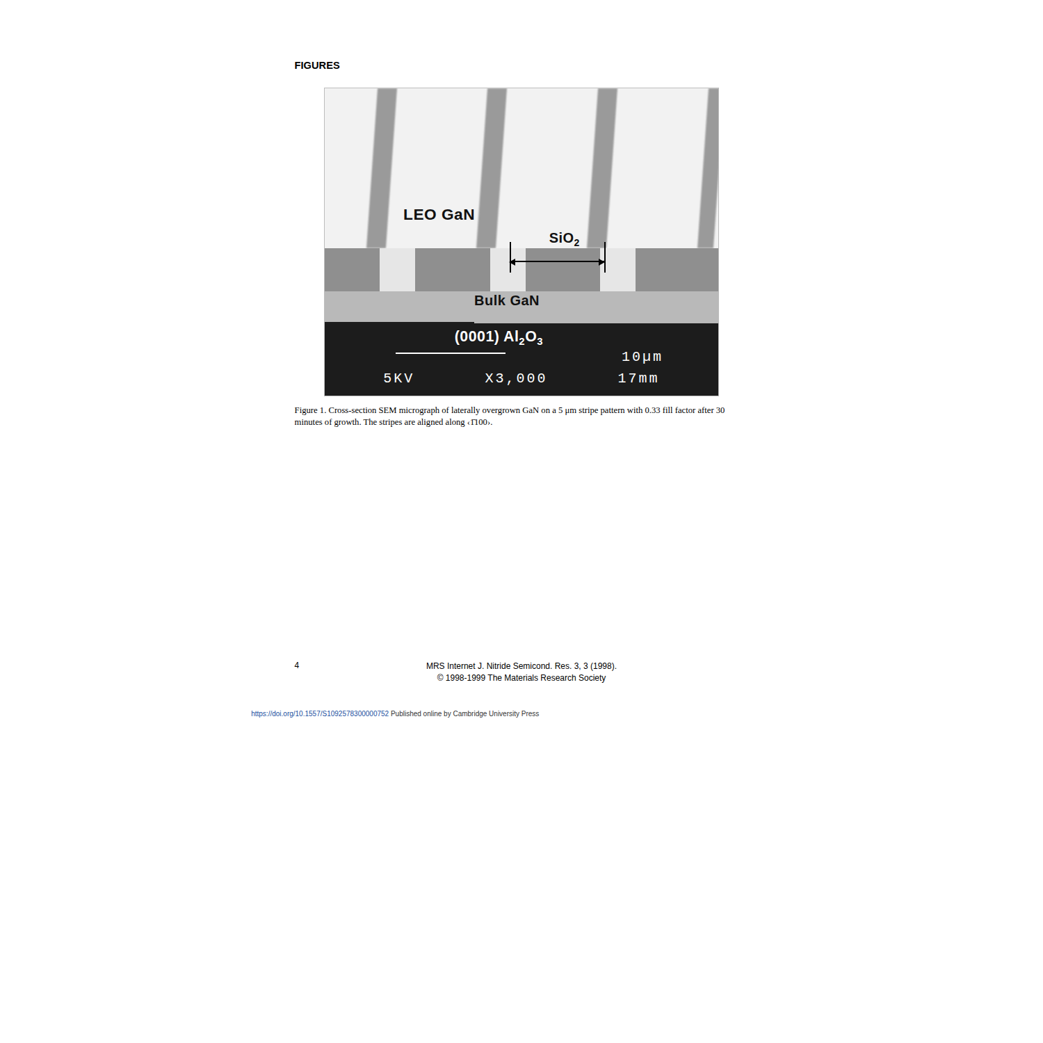FIGURES
LEO GaN SiO2 Bulk GaN (0001) Al2O3
10µm
5KV X3,000 17mm
Figure 1. Cross-section SEM micrograph of laterally overgrown GaN on a 5 μm stripe pattern with 0.33 fill factor after 30 minutes of growth. The stripes are aligned along ‹1̄100›.
4
MRS Internet J. Nitride Semicond. Res. 3, 3 (1998).
© 1998-1999 The Materials Research Society
https://doi.org/10.1557/S1092578300000752 Published online by Cambridge University Press